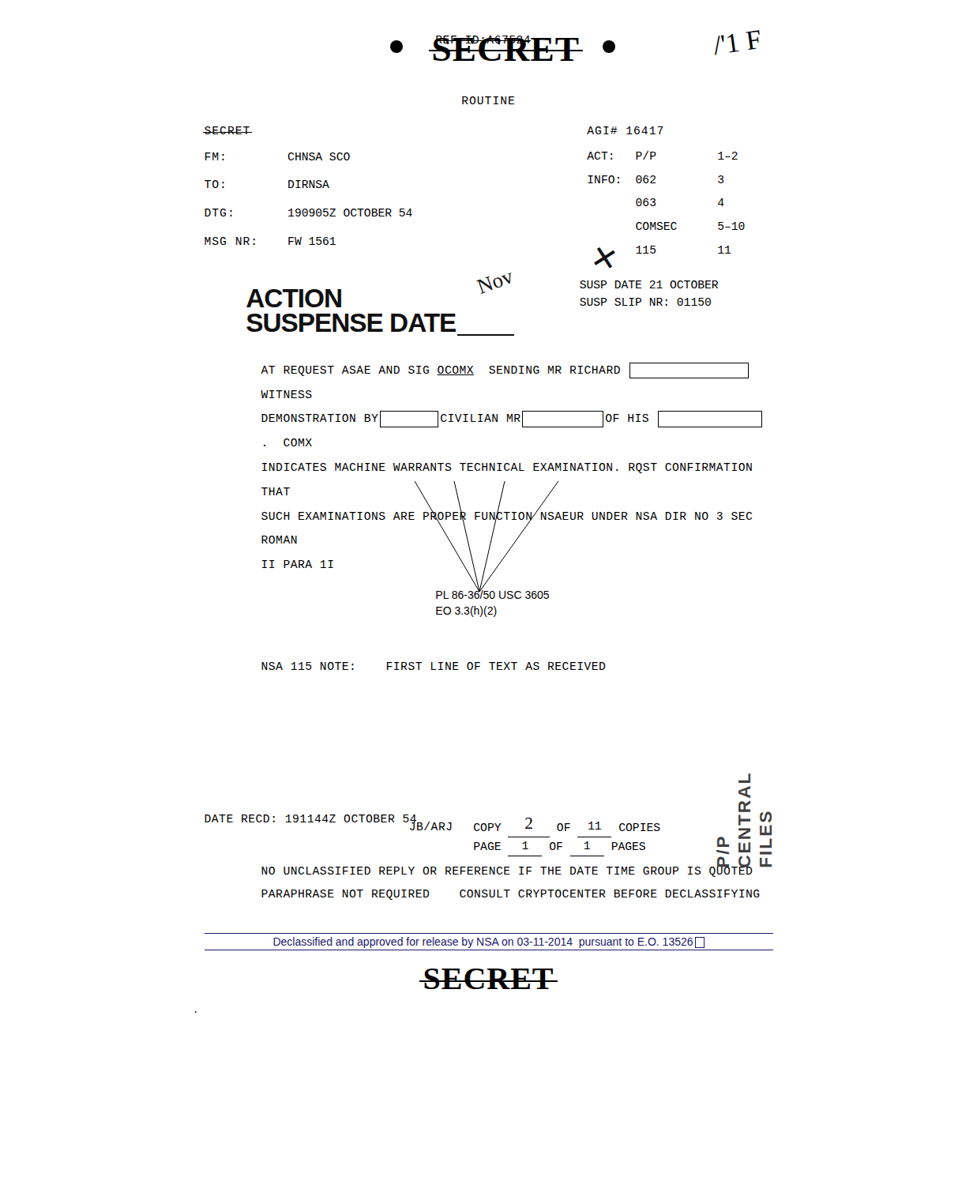SECRET
REF ID:A67524
/'1 F
ROUTINE
SECRET
| FM: | CHNSA SCO |
| TO: | DIRNSA |
| DTG: | 190905Z OCTOBER 54 |
| MSG NR: | FW 1561 |
AGI# 16417
| ACT: | P/P | 1–2 |
| INFO: | 062 | 3 |
| | 063 | 4 |
| | COMSEC | 5–10 |
| | 115 | 11 |
SUSP DATE 21 OCTOBER
SUSP SLIP NR: 01150
ACTION
SUSPENSE DATE Nov ✕
AT REQUEST ASAE AND SIG OCOMX SENDING MR RICHARD WITNESS
DEMONSTRATION BY CIVILIAN MR OF HIS . COMX
INDICATES MACHINE WARRANTS TECHNICAL EXAMINATION. RQST CONFIRMATION THAT
SUCH EXAMINATIONS ARE PROPER FUNCTION NSAEUR UNDER NSA DIR NO 3 SEC ROMAN
II PARA 1I
PL 86-36/50 USC 3605
EO 3.3(h)(2)
NSA 115 NOTE: FIRST LINE OF TEXT AS RECEIVED
DATE RECD: 191144Z OCTOBER 54
JB/ARJ COPY 2 OF 11 COPIES
PAGE 1 OF 1 PAGES
P/P CENTRAL FILES
NO UNCLASSIFIED REPLY OR REFERENCE IF THE DATE TIME GROUP IS QUOTED
PARAPHRASE NOT REQUIRED CONSULT CRYPTOCENTER BEFORE DECLASSIFYING
Declassified and approved for release by NSA on 03-11-2014 pursuant to E.O. 13526
SECRET
.